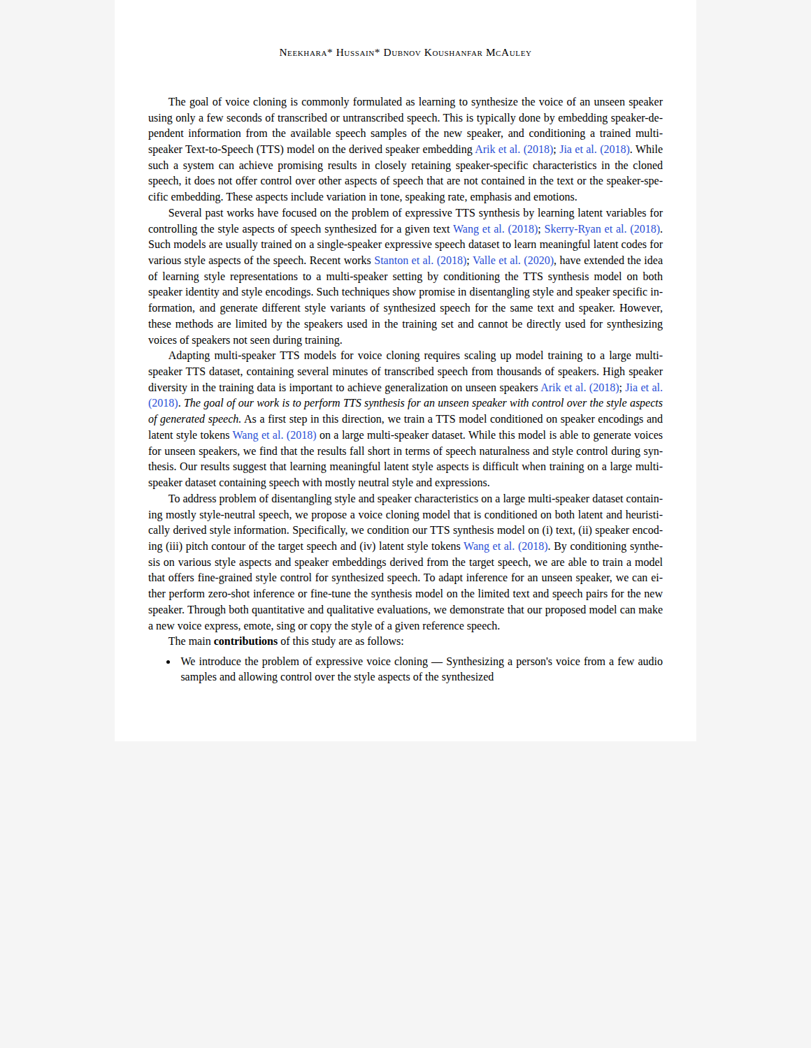Neekhara* Hussain* Dubnov Koushanfar McAuley
The goal of voice cloning is commonly formulated as learning to synthesize the voice of an unseen speaker using only a few seconds of transcribed or untranscribed speech. This is typically done by embedding speaker-dependent information from the available speech samples of the new speaker, and conditioning a trained multi-speaker Text-to-Speech (TTS) model on the derived speaker embedding Arik et al. (2018); Jia et al. (2018). While such a system can achieve promising results in closely retaining speaker-specific characteristics in the cloned speech, it does not offer control over other aspects of speech that are not contained in the text or the speaker-specific embedding. These aspects include variation in tone, speaking rate, emphasis and emotions.
Several past works have focused on the problem of expressive TTS synthesis by learning latent variables for controlling the style aspects of speech synthesized for a given text Wang et al. (2018); Skerry-Ryan et al. (2018). Such models are usually trained on a single-speaker expressive speech dataset to learn meaningful latent codes for various style aspects of the speech. Recent works Stanton et al. (2018); Valle et al. (2020), have extended the idea of learning style representations to a multi-speaker setting by conditioning the TTS synthesis model on both speaker identity and style encodings. Such techniques show promise in disentangling style and speaker specific information, and generate different style variants of synthesized speech for the same text and speaker. However, these methods are limited by the speakers used in the training set and cannot be directly used for synthesizing voices of speakers not seen during training.
Adapting multi-speaker TTS models for voice cloning requires scaling up model training to a large multi-speaker TTS dataset, containing several minutes of transcribed speech from thousands of speakers. High speaker diversity in the training data is important to achieve generalization on unseen speakers Arik et al. (2018); Jia et al. (2018). The goal of our work is to perform TTS synthesis for an unseen speaker with control over the style aspects of generated speech. As a first step in this direction, we train a TTS model conditioned on speaker encodings and latent style tokens Wang et al. (2018) on a large multi-speaker dataset. While this model is able to generate voices for unseen speakers, we find that the results fall short in terms of speech naturalness and style control during synthesis. Our results suggest that learning meaningful latent style aspects is difficult when training on a large multi-speaker dataset containing speech with mostly neutral style and expressions.
To address problem of disentangling style and speaker characteristics on a large multi-speaker dataset containing mostly style-neutral speech, we propose a voice cloning model that is conditioned on both latent and heuristically derived style information. Specifically, we condition our TTS synthesis model on (i) text, (ii) speaker encoding (iii) pitch contour of the target speech and (iv) latent style tokens Wang et al. (2018). By conditioning synthesis on various style aspects and speaker embeddings derived from the target speech, we are able to train a model that offers fine-grained style control for synthesized speech. To adapt inference for an unseen speaker, we can either perform zero-shot inference or fine-tune the synthesis model on the limited text and speech pairs for the new speaker. Through both quantitative and qualitative evaluations, we demonstrate that our proposed model can make a new voice express, emote, sing or copy the style of a given reference speech.
The main contributions of this study are as follows:
We introduce the problem of expressive voice cloning — Synthesizing a person's voice from a few audio samples and allowing control over the style aspects of the synthesized